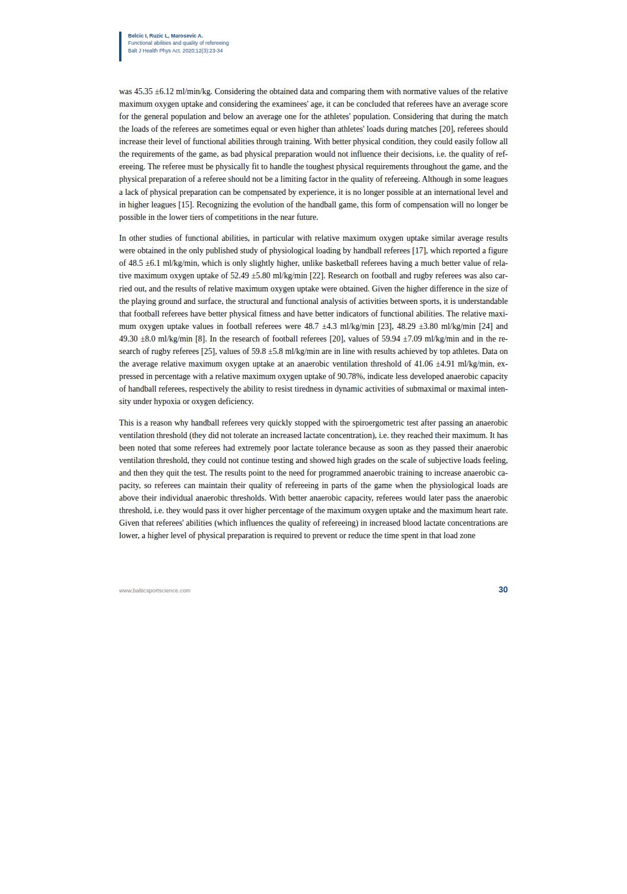Belcic I, Ruzic L, Marosevic A.
Functional abilities and quality of refereeing
Balt J Health Phys Act. 2020;12(3):23-34
was 45.35 ±6.12 ml/min/kg. Considering the obtained data and comparing them with normative values of the relative maximum oxygen uptake and considering the examinees' age, it can be concluded that referees have an average score for the general population and below an average one for the athletes' population. Considering that during the match the loads of the referees are sometimes equal or even higher than athletes' loads during matches [20], referees should increase their level of functional abilities through training. With better physical condition, they could easily follow all the requirements of the game, as bad physical preparation would not influence their decisions, i.e. the quality of refereeing. The referee must be physically fit to handle the toughest physical requirements throughout the game, and the physical preparation of a referee should not be a limiting factor in the quality of refereeing. Although in some leagues a lack of physical preparation can be compensated by experience, it is no longer possible at an international level and in higher leagues [15]. Recognizing the evolution of the handball game, this form of compensation will no longer be possible in the lower tiers of competitions in the near future.
In other studies of functional abilities, in particular with relative maximum oxygen uptake similar average results were obtained in the only published study of physiological loading by handball referees [17], which reported a figure of 48.5 ±6.1 ml/kg/min, which is only slightly higher, unlike basketball referees having a much better value of relative maximum oxygen uptake of 52.49 ±5.80 ml/kg/min [22]. Research on football and rugby referees was also carried out, and the results of relative maximum oxygen uptake were obtained. Given the higher difference in the size of the playing ground and surface, the structural and functional analysis of activities between sports, it is understandable that football referees have better physical fitness and have better indicators of functional abilities. The relative maximum oxygen uptake values in football referees were 48.7 ±4.3 ml/kg/min [23], 48.29 ±3.80 ml/kg/min [24] and 49.30 ±8.0 ml/kg/min [8]. In the research of football referees [20], values of 59.94 ±7.09 ml/kg/min and in the research of rugby referees [25], values of 59.8 ±5.8 ml/kg/min are in line with results achieved by top athletes. Data on the average relative maximum oxygen uptake at an anaerobic ventilation threshold of 41.06 ±4.91 ml/kg/min, expressed in percentage with a relative maximum oxygen uptake of 90.78%, indicate less developed anaerobic capacity of handball referees, respectively the ability to resist tiredness in dynamic activities of submaximal or maximal intensity under hypoxia or oxygen deficiency.
This is a reason why handball referees very quickly stopped with the spiroergometric test after passing an anaerobic ventilation threshold (they did not tolerate an increased lactate concentration), i.e. they reached their maximum. It has been noted that some referees had extremely poor lactate tolerance because as soon as they passed their anaerobic ventilation threshold, they could not continue testing and showed high grades on the scale of subjective loads feeling, and then they quit the test. The results point to the need for programmed anaerobic training to increase anaerobic capacity, so referees can maintain their quality of refereeing in parts of the game when the physiological loads are above their individual anaerobic thresholds. With better anaerobic capacity, referees would later pass the anaerobic threshold, i.e. they would pass it over higher percentage of the maximum oxygen uptake and the maximum heart rate. Given that referees' abilities (which influences the quality of refereeing) in increased blood lactate concentrations are lower, a higher level of physical preparation is required to prevent or reduce the time spent in that load zone
www.balticsportscience.com
30